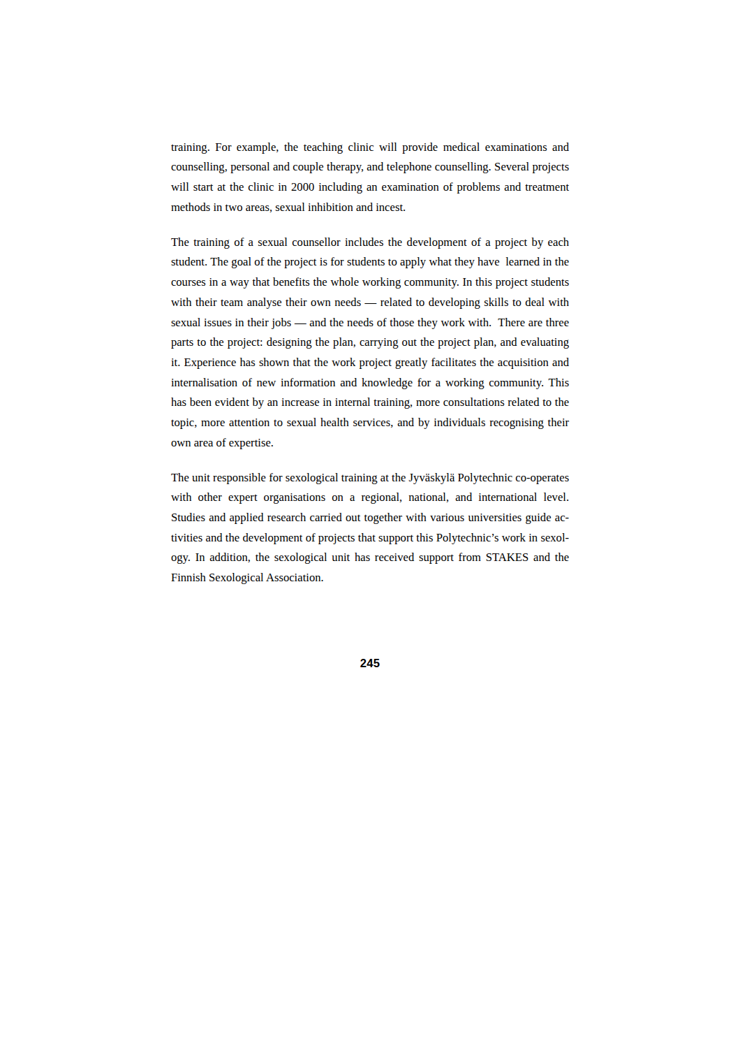training. For example, the teaching clinic will provide medical examinations and counselling, personal and couple therapy, and telephone counselling. Several projects will start at the clinic in 2000 including an examination of problems and treatment methods in two areas, sexual inhibition and incest.
The training of a sexual counsellor includes the development of a project by each student. The goal of the project is for students to apply what they have learned in the courses in a way that benefits the whole working community. In this project students with their team analyse their own needs — related to developing skills to deal with sexual issues in their jobs — and the needs of those they work with. There are three parts to the project: designing the plan, carrying out the project plan, and evaluating it. Experience has shown that the work project greatly facilitates the acquisition and internalisation of new information and knowledge for a working community. This has been evident by an increase in internal training, more consultations related to the topic, more attention to sexual health services, and by individuals recognising their own area of expertise.
The unit responsible for sexological training at the Jyväskylä Polytechnic co-operates with other expert organisations on a regional, national, and international level. Studies and applied research carried out together with various universities guide activities and the development of projects that support this Polytechnic’s work in sexology. In addition, the sexological unit has received support from STAKES and the Finnish Sexological Association.
245